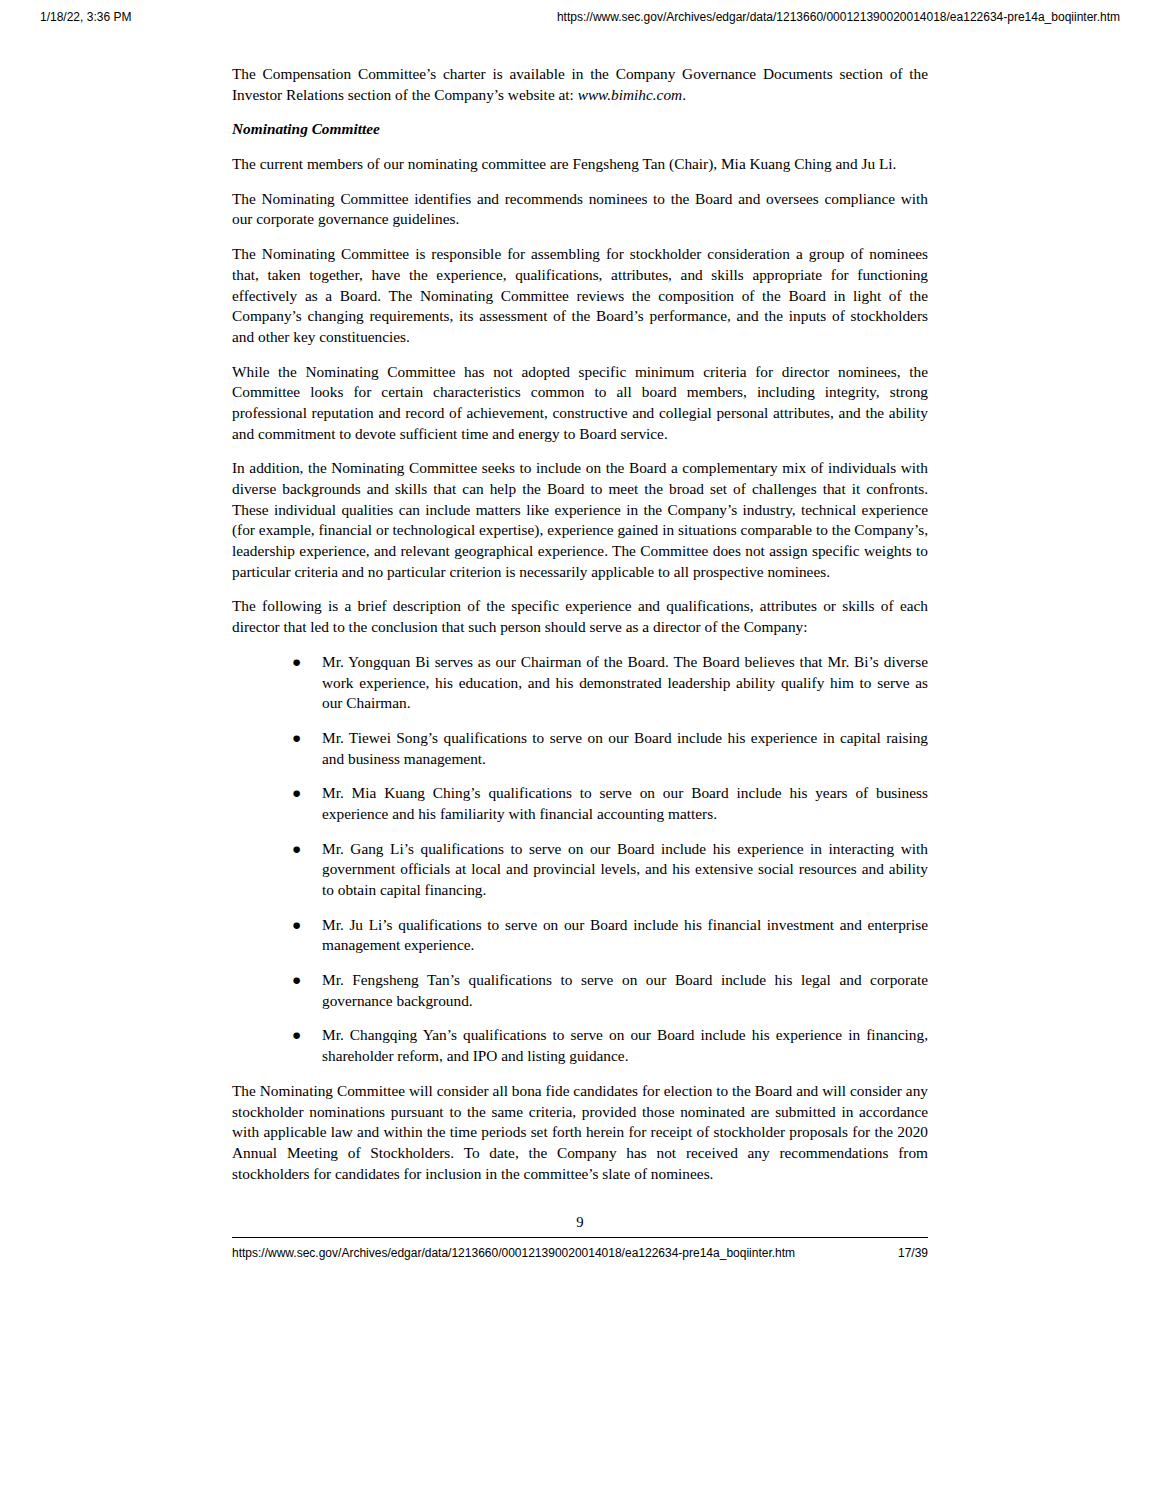1/18/22, 3:36 PM https://www.sec.gov/Archives/edgar/data/1213660/000121390020014018/ea122634-pre14a_boqiinter.htm
The Compensation Committee’s charter is available in the Company Governance Documents section of the Investor Relations section of the Company’s website at: www.bimihc.com.
Nominating Committee
The current members of our nominating committee are Fengsheng Tan (Chair), Mia Kuang Ching and Ju Li.
The Nominating Committee identifies and recommends nominees to the Board and oversees compliance with our corporate governance guidelines.
The Nominating Committee is responsible for assembling for stockholder consideration a group of nominees that, taken together, have the experience, qualifications, attributes, and skills appropriate for functioning effectively as a Board. The Nominating Committee reviews the composition of the Board in light of the Company’s changing requirements, its assessment of the Board’s performance, and the inputs of stockholders and other key constituencies.
While the Nominating Committee has not adopted specific minimum criteria for director nominees, the Committee looks for certain characteristics common to all board members, including integrity, strong professional reputation and record of achievement, constructive and collegial personal attributes, and the ability and commitment to devote sufficient time and energy to Board service.
In addition, the Nominating Committee seeks to include on the Board a complementary mix of individuals with diverse backgrounds and skills that can help the Board to meet the broad set of challenges that it confronts. These individual qualities can include matters like experience in the Company’s industry, technical experience (for example, financial or technological expertise), experience gained in situations comparable to the Company’s, leadership experience, and relevant geographical experience. The Committee does not assign specific weights to particular criteria and no particular criterion is necessarily applicable to all prospective nominees.
The following is a brief description of the specific experience and qualifications, attributes or skills of each director that led to the conclusion that such person should serve as a director of the Company:
●Mr. Yongquan Bi serves as our Chairman of the Board. The Board believes that Mr. Bi’s diverse work experience, his education, and his demonstrated leadership ability qualify him to serve as our Chairman.
●Mr. Tiewei Song’s qualifications to serve on our Board include his experience in capital raising and business management.
●Mr. Mia Kuang Ching’s qualifications to serve on our Board include his years of business experience and his familiarity with financial accounting matters.
●Mr. Gang Li’s qualifications to serve on our Board include his experience in interacting with government officials at local and provincial levels, and his extensive social resources and ability to obtain capital financing.
●Mr. Ju Li’s qualifications to serve on our Board include his financial investment and enterprise management experience.
●Mr. Fengsheng Tan’s qualifications to serve on our Board include his legal and corporate governance background.
●Mr. Changqing Yan’s qualifications to serve on our Board include his experience in financing, shareholder reform, and IPO and listing guidance.
The Nominating Committee will consider all bona fide candidates for election to the Board and will consider any stockholder nominations pursuant to the same criteria, provided those nominated are submitted in accordance with applicable law and within the time periods set forth herein for receipt of stockholder proposals for the 2020 Annual Meeting of Stockholders. To date, the Company has not received any recommendations from stockholders for candidates for inclusion in the committee’s slate of nominees.
9
https://www.sec.gov/Archives/edgar/data/1213660/000121390020014018/ea122634-pre14a_boqiinter.htm 17/39